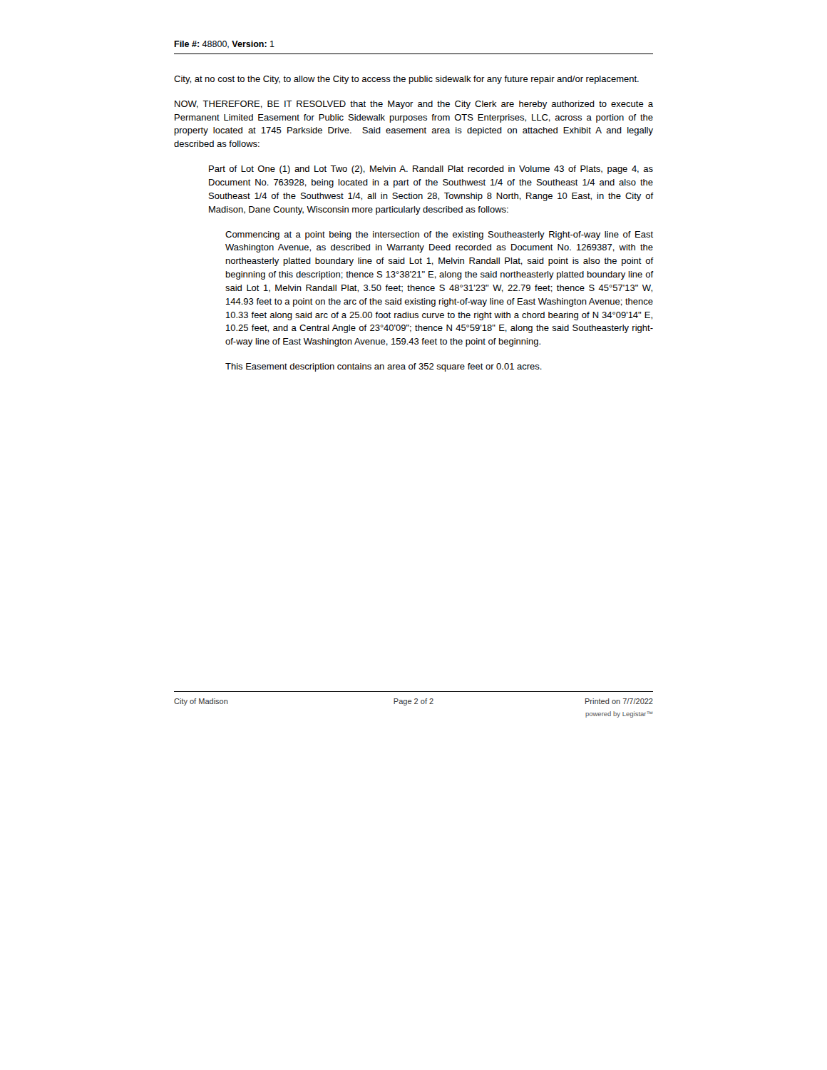File #: 48800, Version: 1
City, at no cost to the City, to allow the City to access the public sidewalk for any future repair and/or replacement.
NOW, THEREFORE, BE IT RESOLVED that the Mayor and the City Clerk are hereby authorized to execute a Permanent Limited Easement for Public Sidewalk purposes from OTS Enterprises, LLC, across a portion of the property located at 1745 Parkside Drive. Said easement area is depicted on attached Exhibit A and legally described as follows:
Part of Lot One (1) and Lot Two (2), Melvin A. Randall Plat recorded in Volume 43 of Plats, page 4, as Document No. 763928, being located in a part of the Southwest 1/4 of the Southeast 1/4 and also the Southeast 1/4 of the Southwest 1/4, all in Section 28, Township 8 North, Range 10 East, in the City of Madison, Dane County, Wisconsin more particularly described as follows:
Commencing at a point being the intersection of the existing Southeasterly Right-of-way line of East Washington Avenue, as described in Warranty Deed recorded as Document No. 1269387, with the northeasterly platted boundary line of said Lot 1, Melvin Randall Plat, said point is also the point of beginning of this description; thence S 13°38'21" E, along the said northeasterly platted boundary line of said Lot 1, Melvin Randall Plat, 3.50 feet; thence S 48°31'23" W, 22.79 feet; thence S 45°57'13" W, 144.93 feet to a point on the arc of the said existing right-of-way line of East Washington Avenue; thence 10.33 feet along said arc of a 25.00 foot radius curve to the right with a chord bearing of N 34°09'14" E, 10.25 feet, and a Central Angle of 23°40'09"; thence N 45°59'18" E, along the said Southeasterly right-of-way line of East Washington Avenue, 159.43 feet to the point of beginning.
This Easement description contains an area of 352 square feet or 0.01 acres.
City of Madison
Page 2 of 2
Printed on 7/7/2022 powered by Legistar™